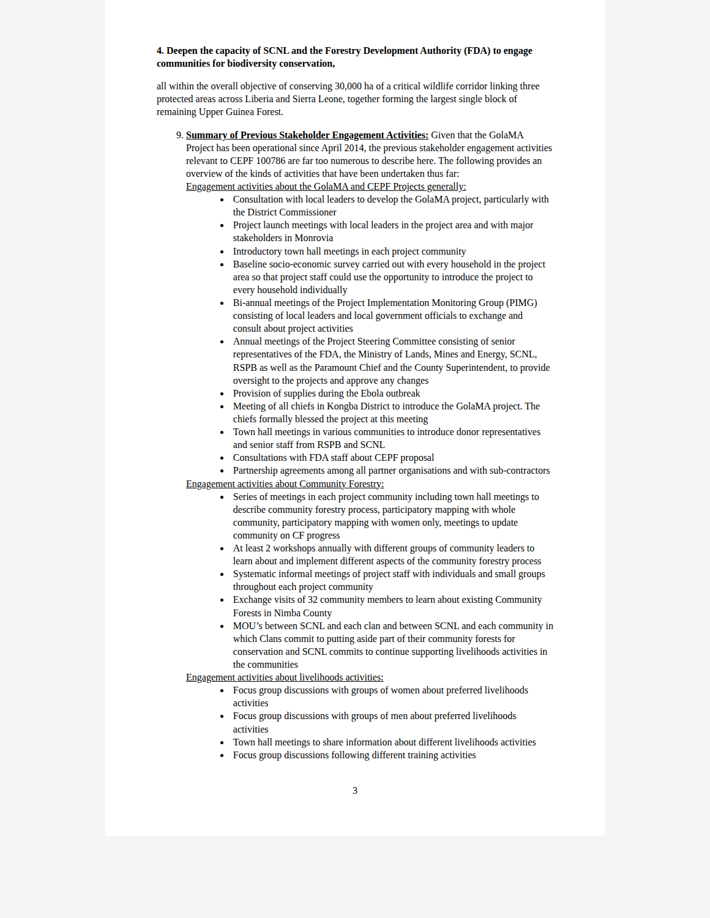4. Deepen the capacity of SCNL and the Forestry Development Authority (FDA) to engage communities for biodiversity conservation,
all within the overall objective of conserving 30,000 ha of a critical wildlife corridor linking three protected areas across Liberia and Sierra Leone, together forming the largest single block of remaining Upper Guinea Forest.
Summary of Previous Stakeholder Engagement Activities: Given that the GolaMA Project has been operational since April 2014, the previous stakeholder engagement activities relevant to CEPF 100786 are far too numerous to describe here. The following provides an overview of the kinds of activities that have been undertaken thus far:
Engagement activities about the GolaMA and CEPF Projects generally:
Consultation with local leaders to develop the GolaMA project, particularly with the District Commissioner
Project launch meetings with local leaders in the project area and with major stakeholders in Monrovia
Introductory town hall meetings in each project community
Baseline socio-economic survey carried out with every household in the project area so that project staff could use the opportunity to introduce the project to every household individually
Bi-annual meetings of the Project Implementation Monitoring Group (PIMG) consisting of local leaders and local government officials to exchange and consult about project activities
Annual meetings of the Project Steering Committee consisting of senior representatives of the FDA, the Ministry of Lands, Mines and Energy, SCNL, RSPB as well as the Paramount Chief and the County Superintendent, to provide oversight to the projects and approve any changes
Provision of supplies during the Ebola outbreak
Meeting of all chiefs in Kongba District to introduce the GolaMA project. The chiefs formally blessed the project at this meeting
Town hall meetings in various communities to introduce donor representatives and senior staff from RSPB and SCNL
Consultations with FDA staff about CEPF proposal
Partnership agreements among all partner organisations and with sub-contractors
Engagement activities about Community Forestry:
Series of meetings in each project community including town hall meetings to describe community forestry process, participatory mapping with whole community, participatory mapping with women only, meetings to update community on CF progress
At least 2 workshops annually with different groups of community leaders to learn about and implement different aspects of the community forestry process
Systematic informal meetings of project staff with individuals and small groups throughout each project community
Exchange visits of 32 community members to learn about existing Community Forests in Nimba County
MOU’s between SCNL and each clan and between SCNL and each community in which Clans commit to putting aside part of their community forests for conservation and SCNL commits to continue supporting livelihoods activities in the communities
Engagement activities about livelihoods activities:
Focus group discussions with groups of women about preferred livelihoods activities
Focus group discussions with groups of men about preferred livelihoods activities
Town hall meetings to share information about different livelihoods activities
Focus group discussions following different training activities
3